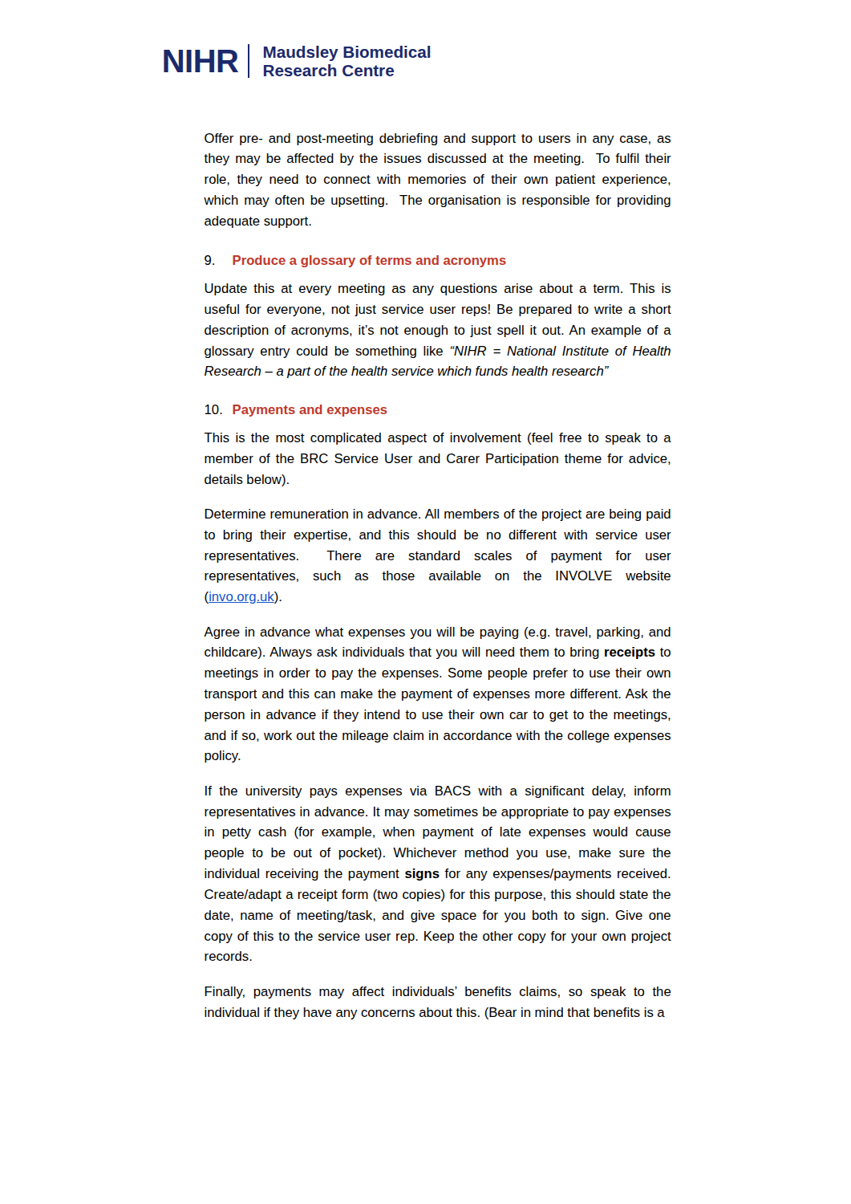NIHR Maudsley Biomedical
Research Centre
Offer pre- and post-meeting debriefing and support to users in any case, as they may be affected by the issues discussed at the meeting. To fulfil their role, they need to connect with memories of their own patient experience, which may often be upsetting. The organisation is responsible for providing adequate support.
Produce a glossary of terms and acronyms
Update this at every meeting as any questions arise about a term. This is useful for everyone, not just service user reps! Be prepared to write a short description of acronyms, it’s not enough to just spell it out. An example of a glossary entry could be something like “NIHR = National Institute of Health Research – a part of the health service which funds health research”
Payments and expenses
This is the most complicated aspect of involvement (feel free to speak to a member of the BRC Service User and Carer Participation theme for advice, details below).
Determine remuneration in advance. All members of the project are being paid to bring their expertise, and this should be no different with service user representatives. There are standard scales of payment for user representatives, such as those available on the INVOLVE website (invo.org.uk).
Agree in advance what expenses you will be paying (e.g. travel, parking, and childcare). Always ask individuals that you will need them to bring receipts to meetings in order to pay the expenses. Some people prefer to use their own transport and this can make the payment of expenses more different. Ask the person in advance if they intend to use their own car to get to the meetings, and if so, work out the mileage claim in accordance with the college expenses policy.
If the university pays expenses via BACS with a significant delay, inform representatives in advance. It may sometimes be appropriate to pay expenses in petty cash (for example, when payment of late expenses would cause people to be out of pocket). Whichever method you use, make sure the individual receiving the payment signs for any expenses/payments received. Create/adapt a receipt form (two copies) for this purpose, this should state the date, name of meeting/task, and give space for you both to sign. Give one copy of this to the service user rep. Keep the other copy for your own project records.
Finally, payments may affect individuals’ benefits claims, so speak to the individual if they have any concerns about this. (Bear in mind that benefits is a